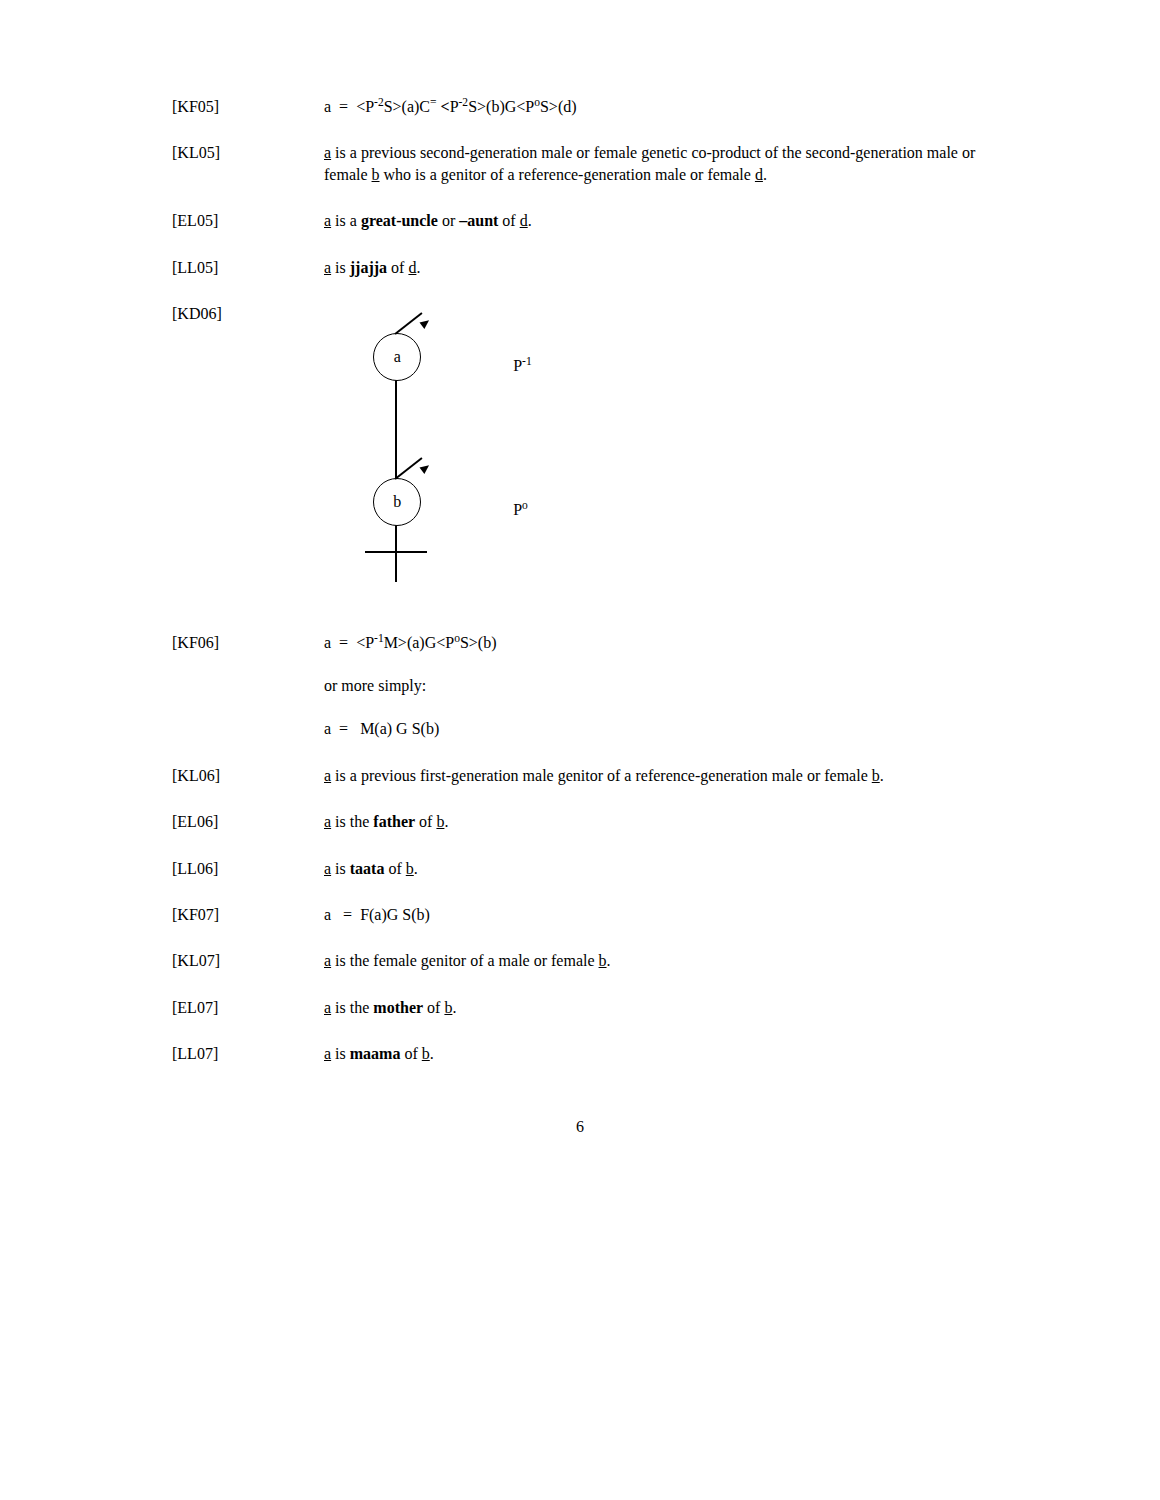[KF05]
a = <P-2S>(a)C= <P-2S>(b)G<PoS>(d)
[KL05]
a is a previous second-generation male or female genetic co-product of the second-generation male or female b who is a genitor of a reference-generation male or female d.
[EL05]
a is a great-uncle or –aunt of d.
[LL05]
a is jjajja of d.
[KD06]
a
b
P-1
Po
[KF06]
a = <P-1M>(a)G<PoS>(b)
or more simply:
a = M(a) G S(b)
[KL06]
a is a previous first-generation male genitor of a reference-generation male or female b.
[EL06]
a is the father of b.
[LL06]
a is taata of b.
[KF07]
a = F(a)G S(b)
[KL07]
a is the female genitor of a male or female b.
[EL07]
a is the mother of b.
[LL07]
a is maama of b.
6